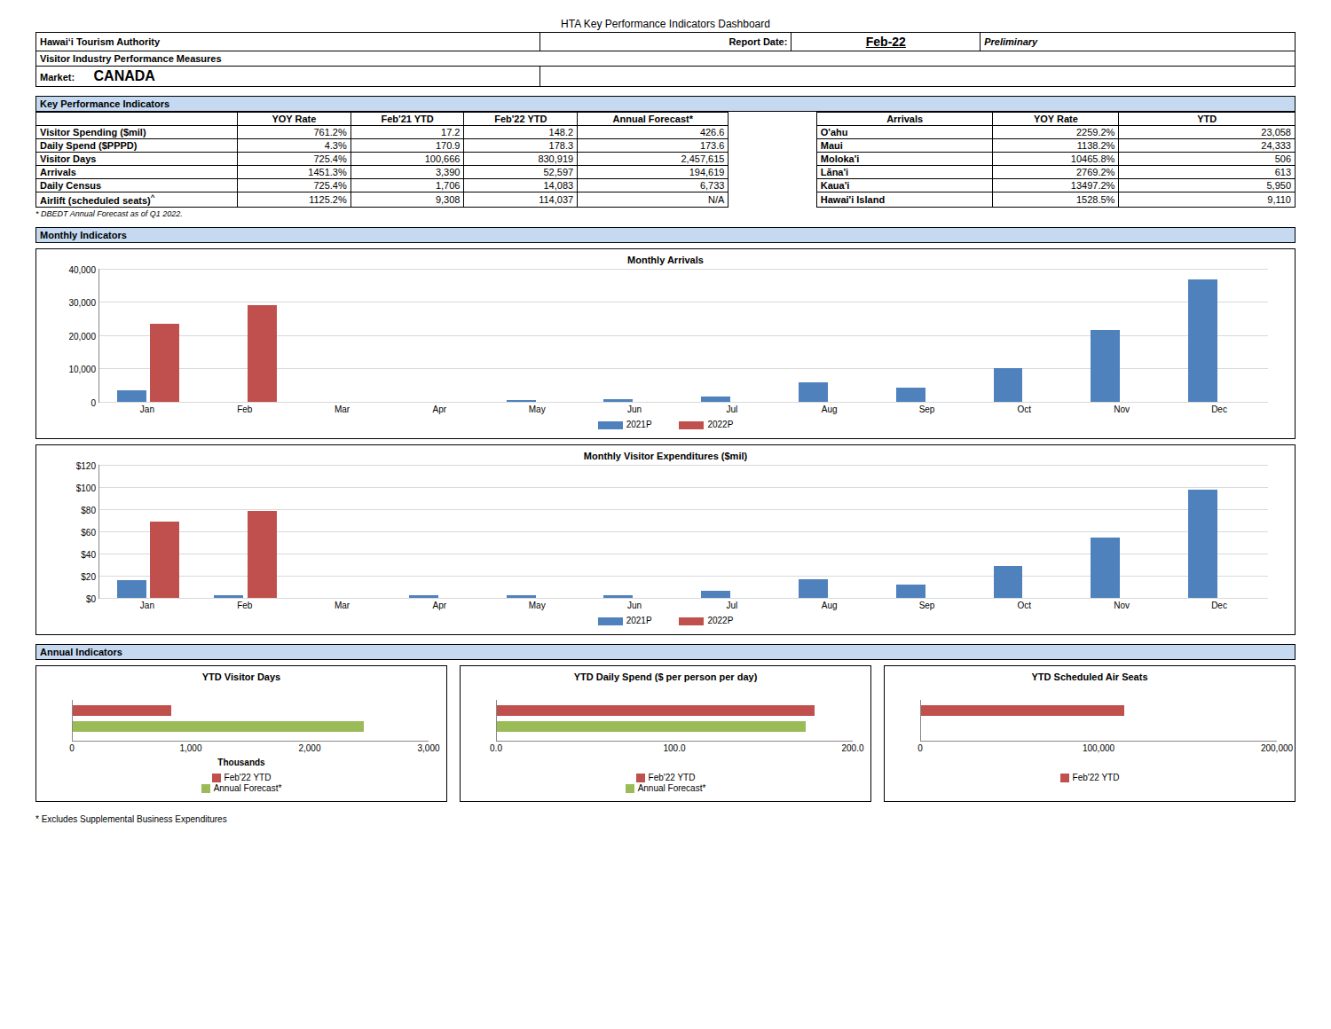HTA Key Performance Indicators Dashboard
| Hawaiʻi Tourism Authority | Report Date: | Feb-22 | Preliminary |
| Visitor Industry Performance Measures |
| Market: CANADA | |
Key Performance Indicators
| | YOY Rate | Feb'21 YTD | Feb'22 YTD | Annual Forecast* | | Arrivals | YOY Rate | YTD |
| Visitor Spending ($mil) | 761.2% | 17.2 | 148.2 | 426.6 | | O'ahu | 2259.2% | 23,058 |
| Daily Spend ($PPPD) | 4.3% | 170.9 | 178.3 | 173.6 | | Maui | 1138.2% | 24,333 |
| Visitor Days | 725.4% | 100,666 | 830,919 | 2,457,615 | | Moloka'i | 10465.8% | 506 |
| Arrivals | 1451.3% | 3,390 | 52,597 | 194,619 | | Lāna'i | 2769.2% | 613 |
| Daily Census | 725.4% | 1,706 | 14,083 | 6,733 | | Kaua'i | 13497.2% | 5,950 |
| Airlift (scheduled seats) ^ | 1125.2% | 9,308 | 114,037 | N/A | | Hawai'i Island | 1528.5% | 9,110 |
* DBEDT Annual Forecast as of Q1 2022.
Monthly Indicators
Monthly Arrivals
40,000
30,000
20,000
10,000
0
Jan
Feb
Mar
Apr
May
Jun
Jul
Aug
Sep
Oct
Nov
Dec
2021P 2022P
Monthly Visitor Expenditures ($mil)
$120
$100
$80
$60
$40
$20
$0
Jan
Feb
Mar
Apr
May
Jun
Jul
Aug
Sep
Oct
Nov
Dec
2021P 2022P
Annual Indicators
YTD Visitor Days
0 1,000 2,000 3,000
Thousands
Feb'22 YTD
Annual Forecast*
YTD Daily Spend ($ per person per day)
0.0 100.0 200.0
Feb'22 YTD
Annual Forecast*
YTD Scheduled Air Seats
0 100,000 200,000
Feb'22 YTD
* Excludes Supplemental Business Expenditures